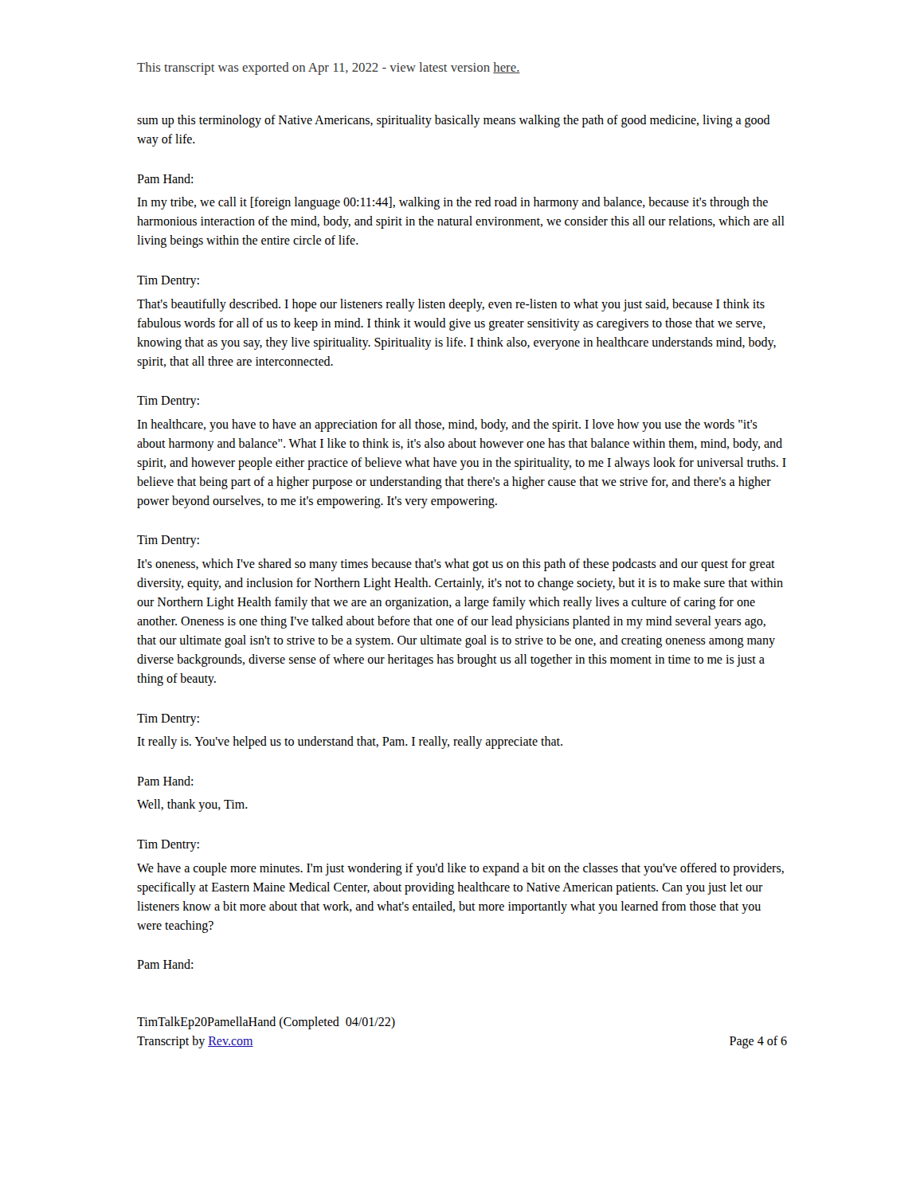This transcript was exported on Apr 11, 2022 - view latest version here.
sum up this terminology of Native Americans, spirituality basically means walking the path of good medicine, living a good way of life.
Pam Hand:
In my tribe, we call it [foreign language 00:11:44], walking in the red road in harmony and balance, because it's through the harmonious interaction of the mind, body, and spirit in the natural environment, we consider this all our relations, which are all living beings within the entire circle of life.
Tim Dentry:
That's beautifully described. I hope our listeners really listen deeply, even re-listen to what you just said, because I think its fabulous words for all of us to keep in mind. I think it would give us greater sensitivity as caregivers to those that we serve, knowing that as you say, they live spirituality. Spirituality is life. I think also, everyone in healthcare understands mind, body, spirit, that all three are interconnected.
Tim Dentry:
In healthcare, you have to have an appreciation for all those, mind, body, and the spirit. I love how you use the words "it's about harmony and balance". What I like to think is, it's also about however one has that balance within them, mind, body, and spirit, and however people either practice of believe what have you in the spirituality, to me I always look for universal truths. I believe that being part of a higher purpose or understanding that there's a higher cause that we strive for, and there's a higher power beyond ourselves, to me it's empowering. It's very empowering.
Tim Dentry:
It's oneness, which I've shared so many times because that's what got us on this path of these podcasts and our quest for great diversity, equity, and inclusion for Northern Light Health. Certainly, it's not to change society, but it is to make sure that within our Northern Light Health family that we are an organization, a large family which really lives a culture of caring for one another. Oneness is one thing I've talked about before that one of our lead physicians planted in my mind several years ago, that our ultimate goal isn't to strive to be a system. Our ultimate goal is to strive to be one, and creating oneness among many diverse backgrounds, diverse sense of where our heritages has brought us all together in this moment in time to me is just a thing of beauty.
Tim Dentry:
It really is. You've helped us to understand that, Pam. I really, really appreciate that.
Pam Hand:
Well, thank you, Tim.
Tim Dentry:
We have a couple more minutes. I'm just wondering if you'd like to expand a bit on the classes that you've offered to providers, specifically at Eastern Maine Medical Center, about providing healthcare to Native American patients. Can you just let our listeners know a bit more about that work, and what's entailed, but more importantly what you learned from those that you were teaching?
Pam Hand:
TimTalkEp20PamellaHand (Completed 04/01/22)
Transcript by Rev.com
Page 4 of 6